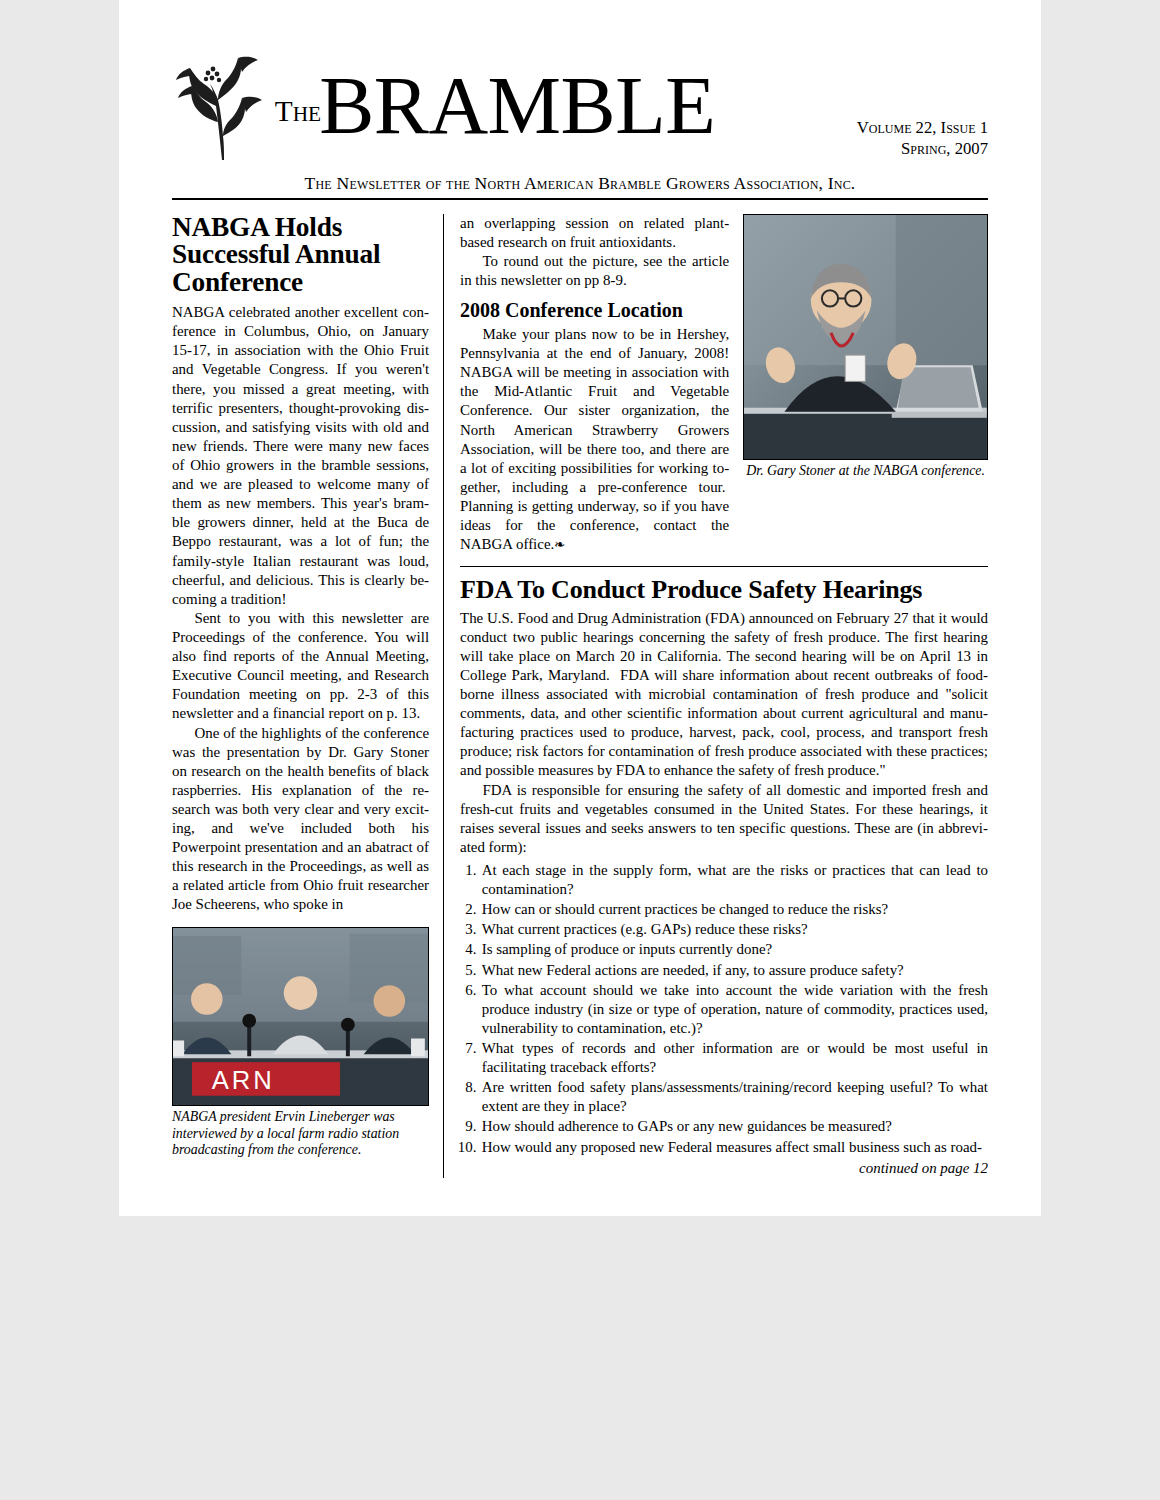THEBRAMBLE
Volume 22, Issue 1
Spring, 2007
The Newsletter of the North American Bramble Growers Association, Inc.
NABGA Holds Successful Annual Conference
NABGA celebrated another excellent conference in Columbus, Ohio, on January 15-17, in association with the Ohio Fruit and Vegetable Congress. If you weren't there, you missed a great meeting, with terrific presenters, thought-provoking discussion, and satisfying visits with old and new friends. There were many new faces of Ohio growers in the bramble sessions, and we are pleased to welcome many of them as new members. This year's bramble growers dinner, held at the Buca de Beppo restaurant, was a lot of fun; the family-style Italian restaurant was loud, cheerful, and delicious. This is clearly becoming a tradition!
Sent to you with this newsletter are Proceedings of the conference. You will also find reports of the Annual Meeting, Executive Council meeting, and Research Foundation meeting on pp. 2-3 of this newsletter and a financial report on p. 13.
One of the highlights of the conference was the presentation by Dr. Gary Stoner on research on the health benefits of black raspberries. His explanation of the research was both very clear and very exciting, and we've included both his Powerpoint presentation and an abatract of this research in the Proceedings, as well as a related article from Ohio fruit researcher Joe Scheerens, who spoke in
ARN
NABGA president Ervin Lineberger was interviewed by a local farm radio station broadcasting from the conference.
an overlapping session on related plant-based research on fruit antioxidants.
To round out the picture, see the article in this newsletter on pp 8-9.
2008 Conference Location
Make your plans now to be in Hershey, Pennsylvania at the end of January, 2008! NABGA will be meeting in association with the Mid-Atlantic Fruit and Vegetable Conference. Our sister organization, the North American Strawberry Growers Association, will be there too, and there are a lot of exciting possibilities for working together, including a pre-conference tour. Planning is getting underway, so if you have ideas for the conference, contact the NABGA office.❧
Dr. Gary Stoner at the NABGA conference.
FDA To Conduct Produce Safety Hearings
The U.S. Food and Drug Administration (FDA) announced on February 27 that it would conduct two public hearings concerning the safety of fresh produce. The first hearing will take place on March 20 in California. The second hearing will be on April 13 in College Park, Maryland. FDA will share information about recent outbreaks of foodborne illness associated with microbial contamination of fresh produce and "solicit comments, data, and other scientific information about current agricultural and manufacturing practices used to produce, harvest, pack, cool, process, and transport fresh produce; risk factors for contamination of fresh produce associated with these practices; and possible measures by FDA to enhance the safety of fresh produce."
FDA is responsible for ensuring the safety of all domestic and imported fresh and fresh-cut fruits and vegetables consumed in the United States. For these hearings, it raises several issues and seeks answers to ten specific questions. These are (in abbreviated form):
At each stage in the supply form, what are the risks or practices that can lead to contamination?
How can or should current practices be changed to reduce the risks?
What current practices (e.g. GAPs) reduce these risks?
Is sampling of produce or inputs currently done?
What new Federal actions are needed, if any, to assure produce safety?
To what account should we take into account the wide variation with the fresh produce industry (in size or type of operation, nature of commodity, practices used, vulnerability to contamination, etc.)?
What types of records and other information are or would be most useful in facilitating traceback efforts?
Are written food safety plans/assessments/training/record keeping useful? To what extent are they in place?
How should adherence to GAPs or any new guidances be measured?
How would any proposed new Federal measures affect small business such as road-
continued on page 12